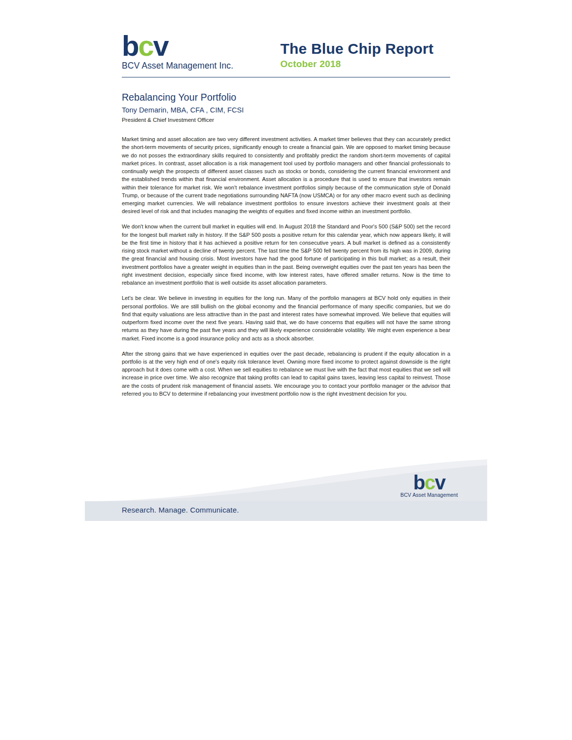bcv
BCV Asset Management Inc.
The Blue Chip Report
October 2018
Rebalancing Your Portfolio
Tony Demarin, MBA, CFA , CIM, FCSI
President & Chief Investment Officer
Market timing and asset allocation are two very different investment activities. A market timer believes that they can accurately predict the short-term movements of security prices, significantly enough to create a financial gain. We are opposed to market timing because we do not posses the extraordinary skills required to consistently and profitably predict the random short-term movements of capital market prices. In contrast, asset allocation is a risk management tool used by portfolio managers and other financial professionals to continually weigh the prospects of different asset classes such as stocks or bonds, considering the current financial environment and the established trends within that financial environment. Asset allocation is a procedure that is used to ensure that investors remain within their tolerance for market risk. We won't rebalance investment portfolios simply because of the communication style of Donald Trump, or because of the current trade negotiations surrounding NAFTA (now USMCA) or for any other macro event such as declining emerging market currencies. We will rebalance investment portfolios to ensure investors achieve their investment goals at their desired level of risk and that includes managing the weights of equities and fixed income within an investment portfolio.
We don't know when the current bull market in equities will end. In August 2018 the Standard and Poor's 500 (S&P 500) set the record for the longest bull market rally in history. If the S&P 500 posts a positive return for this calendar year, which now appears likely, it will be the first time in history that it has achieved a positive return for ten consecutive years. A bull market is defined as a consistently rising stock market without a decline of twenty percent. The last time the S&P 500 fell twenty percent from its high was in 2009, during the great financial and housing crisis. Most investors have had the good fortune of participating in this bull market; as a result, their investment portfolios have a greater weight in equities than in the past. Being overweight equities over the past ten years has been the right investment decision, especially since fixed income, with low interest rates, have offered smaller returns. Now is the time to rebalance an investment portfolio that is well outside its asset allocation parameters.
Let's be clear. We believe in investing in equities for the long run. Many of the portfolio managers at BCV hold only equities in their personal portfolios. We are still bullish on the global economy and the financial performance of many specific companies, but we do find that equity valuations are less attractive than in the past and interest rates have somewhat improved. We believe that equities will outperform fixed income over the next five years. Having said that, we do have concerns that equities will not have the same strong returns as they have during the past five years and they will likely experience considerable volatility. We might even experience a bear market. Fixed income is a good insurance policy and acts as a shock absorber.
After the strong gains that we have experienced in equities over the past decade, rebalancing is prudent if the equity allocation in a portfolio is at the very high end of one's equity risk tolerance level. Owning more fixed income to protect against downside is the right approach but it does come with a cost. When we sell equities to rebalance we must live with the fact that most equities that we sell will increase in price over time. We also recognize that taking profits can lead to capital gains taxes, leaving less capital to reinvest. Those are the costs of prudent risk management of financial assets. We encourage you to contact your portfolio manager or the advisor that referred you to BCV to determine if rebalancing your investment portfolio now is the right investment decision for you.
bcv
BCV Asset Management
Research. Manage. Communicate.